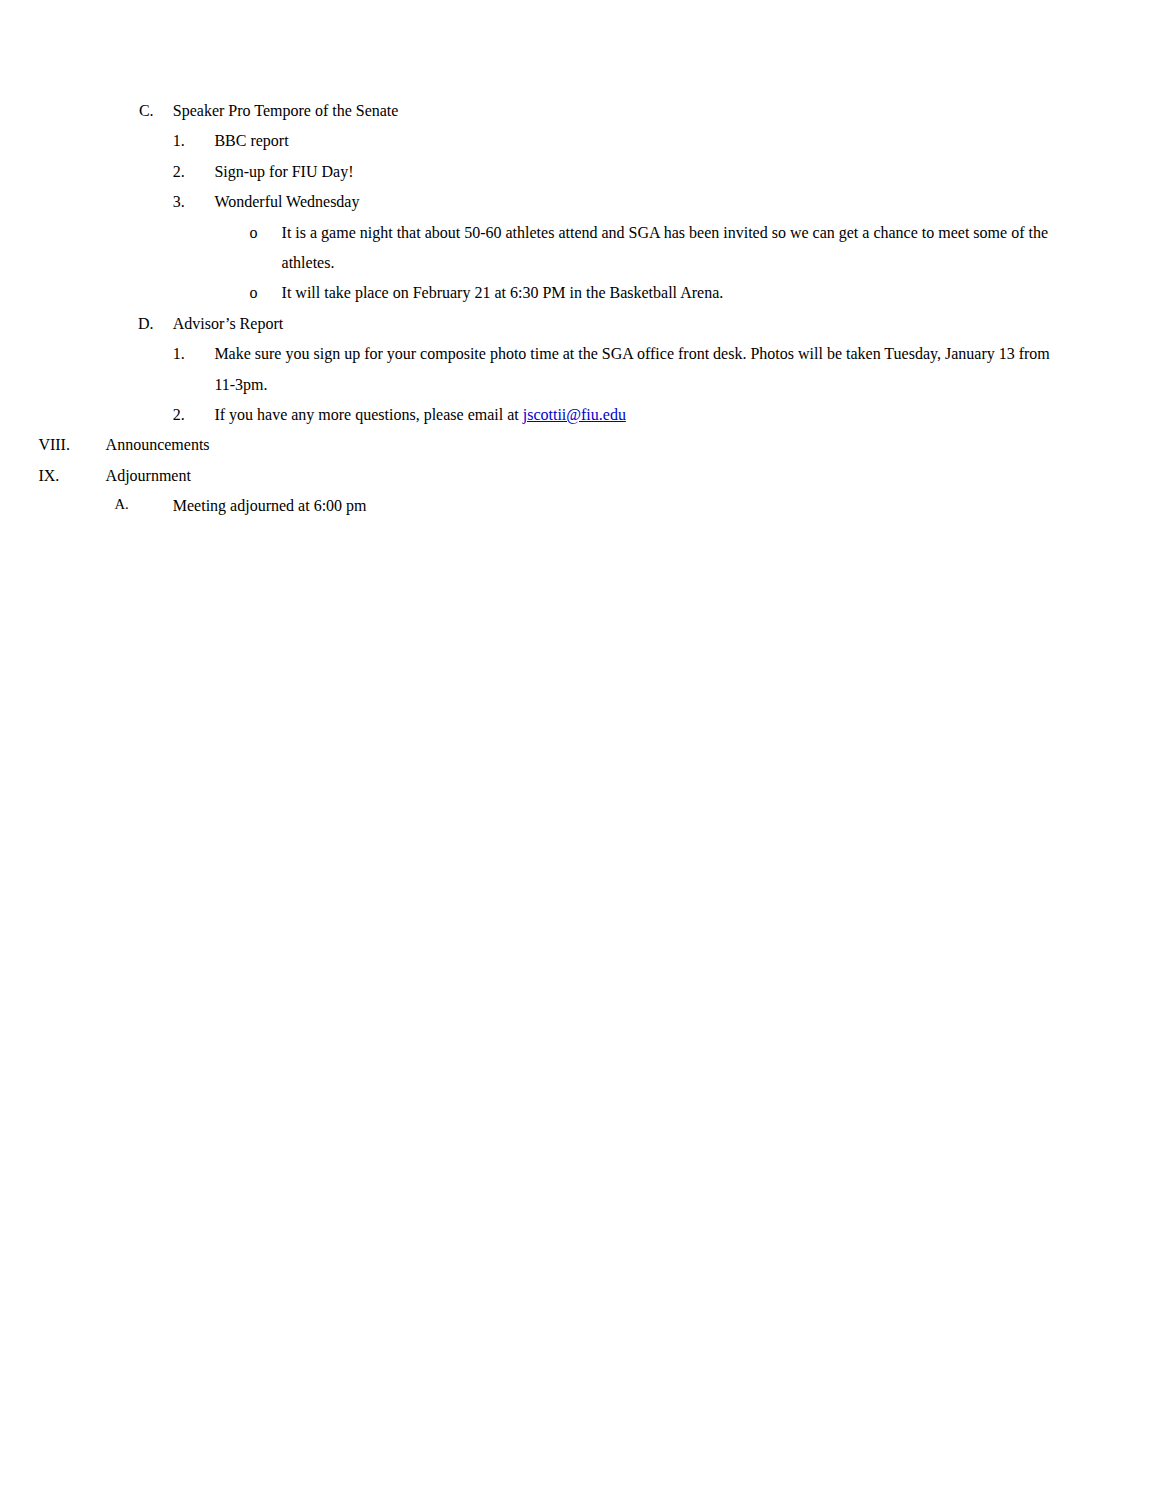C.
Speaker Pro Tempore of the Senate
1.
BBC report
2.
Sign-up for FIU Day!
3.
Wonderful Wednesday
o
It is a game night that about 50-60 athletes attend and SGA has been invited so we can get a chance to meet some of the athletes.
o
It will take place on February 21 at 6:30 PM in the Basketball Arena.
D.
Advisor’s Report
1.
Make sure you sign up for your composite photo time at the SGA office front desk. Photos will be taken Tuesday, January 13 from 11-3pm.
2.
If you have any more questions, please email at jscottii@fiu.edu
VIII.
Announcements
IX.
Adjournment
A.
Meeting adjourned at 6:00 pm